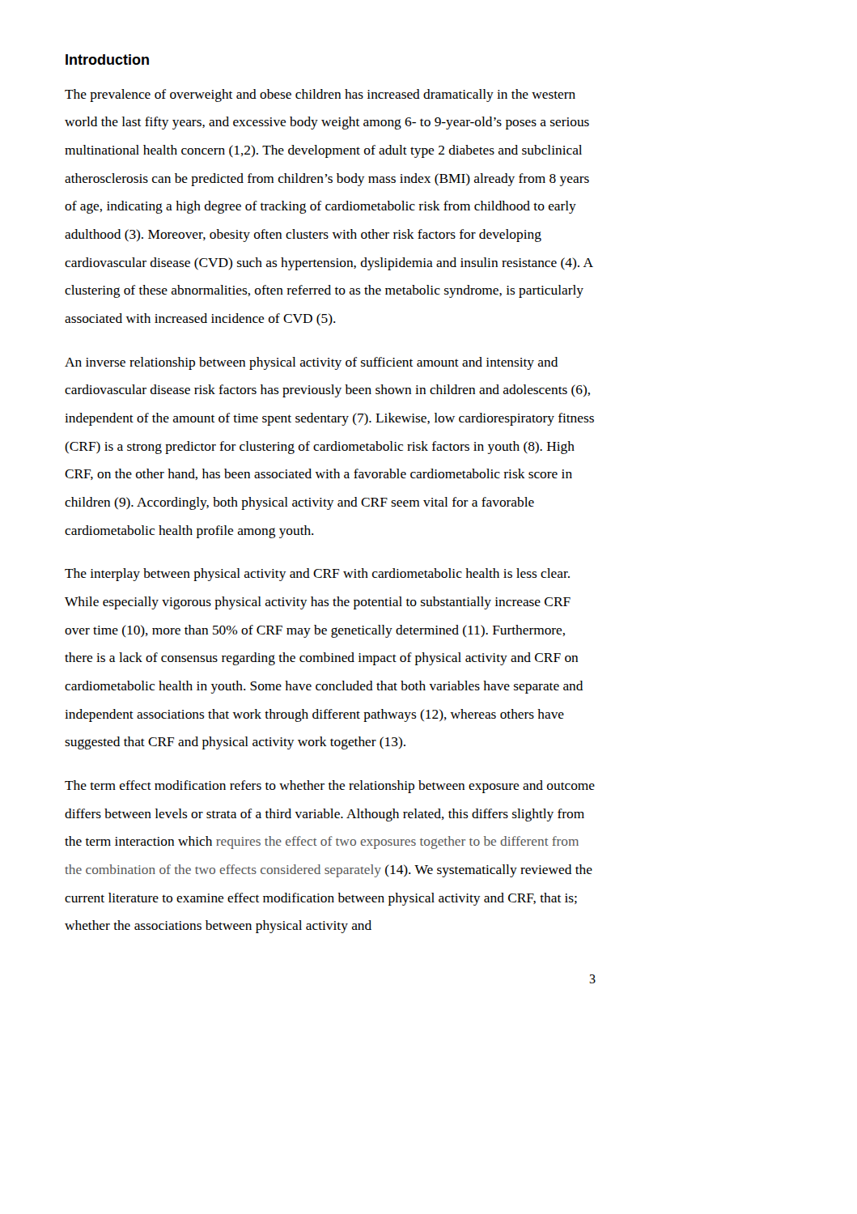Introduction
The prevalence of overweight and obese children has increased dramatically in the western world the last fifty years, and excessive body weight among 6- to 9-year-old’s poses a serious multinational health concern (1,2). The development of adult type 2 diabetes and subclinical atherosclerosis can be predicted from children’s body mass index (BMI) already from 8 years of age, indicating a high degree of tracking of cardiometabolic risk from childhood to early adulthood (3). Moreover, obesity often clusters with other risk factors for developing cardiovascular disease (CVD) such as hypertension, dyslipidemia and insulin resistance (4). A clustering of these abnormalities, often referred to as the metabolic syndrome, is particularly associated with increased incidence of CVD (5).
An inverse relationship between physical activity of sufficient amount and intensity and cardiovascular disease risk factors has previously been shown in children and adolescents (6), independent of the amount of time spent sedentary (7). Likewise, low cardiorespiratory fitness (CRF) is a strong predictor for clustering of cardiometabolic risk factors in youth (8). High CRF, on the other hand, has been associated with a favorable cardiometabolic risk score in children (9). Accordingly, both physical activity and CRF seem vital for a favorable cardiometabolic health profile among youth.
The interplay between physical activity and CRF with cardiometabolic health is less clear. While especially vigorous physical activity has the potential to substantially increase CRF over time (10), more than 50% of CRF may be genetically determined (11). Furthermore, there is a lack of consensus regarding the combined impact of physical activity and CRF on cardiometabolic health in youth. Some have concluded that both variables have separate and independent associations that work through different pathways (12), whereas others have suggested that CRF and physical activity work together (13).
The term effect modification refers to whether the relationship between exposure and outcome differs between levels or strata of a third variable. Although related, this differs slightly from the term interaction which requires the effect of two exposures together to be different from the combination of the two effects considered separately (14). We systematically reviewed the current literature to examine effect modification between physical activity and CRF, that is; whether the associations between physical activity and
3